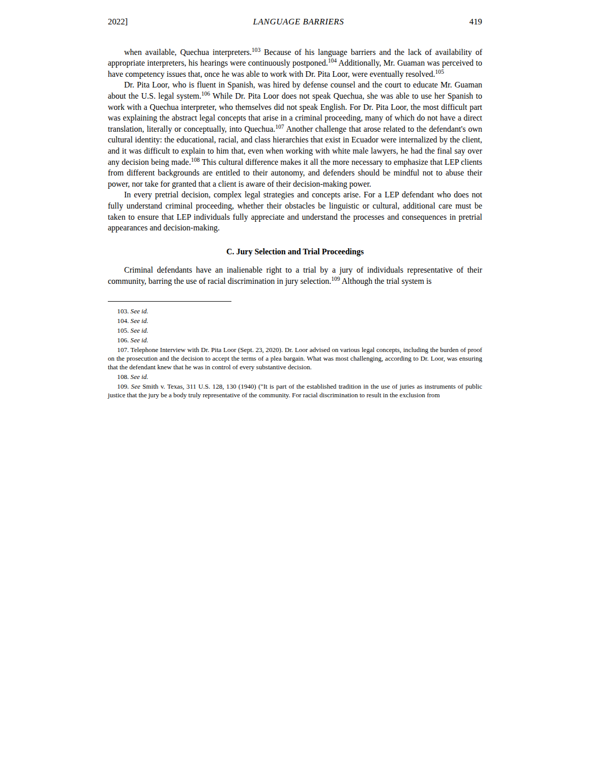2022] LANGUAGE BARRIERS 419
when available, Quechua interpreters.103 Because of his language barriers and the lack of availability of appropriate interpreters, his hearings were continuously postponed.104 Additionally, Mr. Guaman was perceived to have competency issues that, once he was able to work with Dr. Pita Loor, were eventually resolved.105
Dr. Pita Loor, who is fluent in Spanish, was hired by defense counsel and the court to educate Mr. Guaman about the U.S. legal system.106 While Dr. Pita Loor does not speak Quechua, she was able to use her Spanish to work with a Quechua interpreter, who themselves did not speak English. For Dr. Pita Loor, the most difficult part was explaining the abstract legal concepts that arise in a criminal proceeding, many of which do not have a direct translation, literally or conceptually, into Quechua.107 Another challenge that arose related to the defendant's own cultural identity: the educational, racial, and class hierarchies that exist in Ecuador were internalized by the client, and it was difficult to explain to him that, even when working with white male lawyers, he had the final say over any decision being made.108 This cultural difference makes it all the more necessary to emphasize that LEP clients from different backgrounds are entitled to their autonomy, and defenders should be mindful not to abuse their power, nor take for granted that a client is aware of their decision-making power.
In every pretrial decision, complex legal strategies and concepts arise. For a LEP defendant who does not fully understand criminal proceeding, whether their obstacles be linguistic or cultural, additional care must be taken to ensure that LEP individuals fully appreciate and understand the processes and consequences in pretrial appearances and decision-making.
C. Jury Selection and Trial Proceedings
Criminal defendants have an inalienable right to a trial by a jury of individuals representative of their community, barring the use of racial discrimination in jury selection.109 Although the trial system is
103. See id.
104. See id.
105. See id.
106. See id.
107. Telephone Interview with Dr. Pita Loor (Sept. 23, 2020). Dr. Loor advised on various legal concepts, including the burden of proof on the prosecution and the decision to accept the terms of a plea bargain. What was most challenging, according to Dr. Loor, was ensuring that the defendant knew that he was in control of every substantive decision.
108. See id.
109. See Smith v. Texas, 311 U.S. 128, 130 (1940) ("It is part of the established tradition in the use of juries as instruments of public justice that the jury be a body truly representative of the community. For racial discrimination to result in the exclusion from